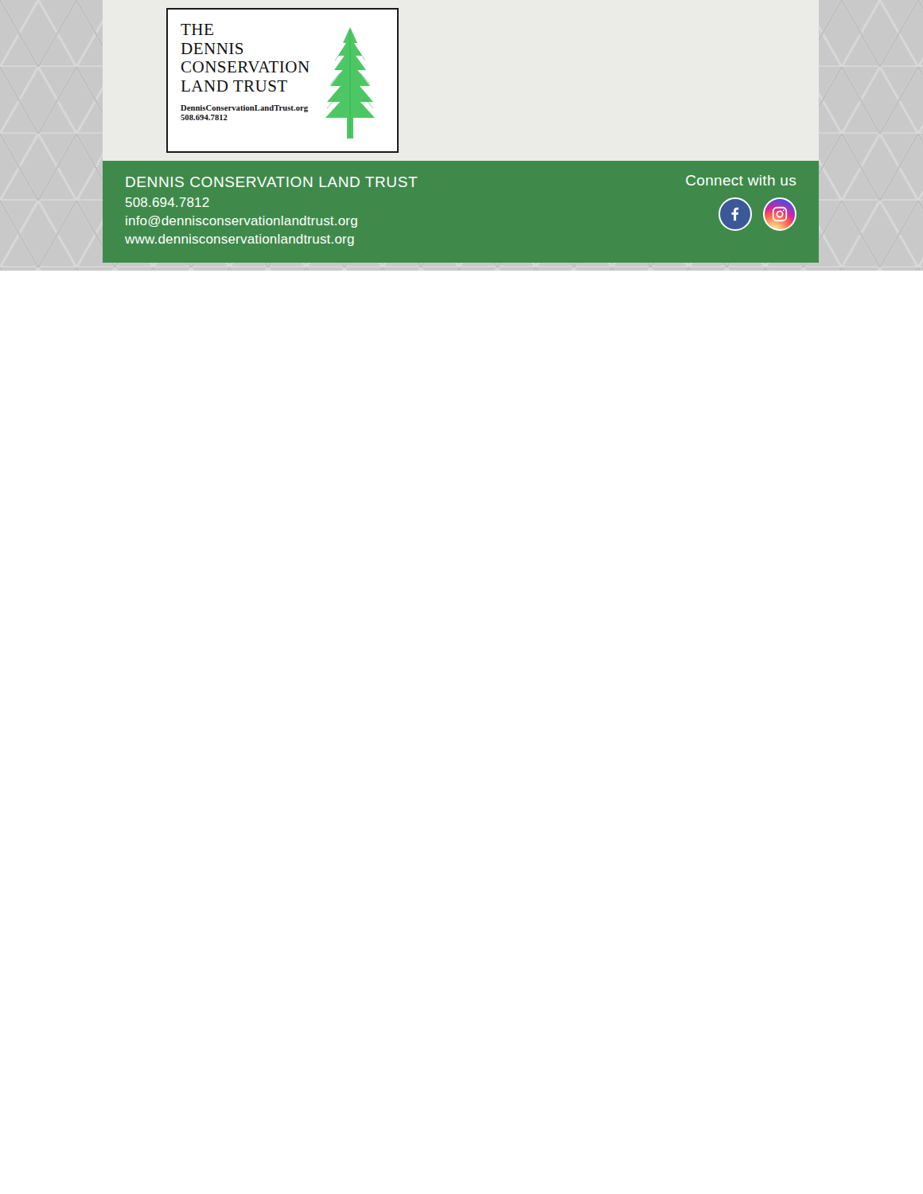THE DENNIS CONSERVATION LAND TRUST DennisConservationLandTrust.org 508.694.7812
Dennis Conservation Land Trust
508.694.7812 info@dennisconservationlandtrust.org www.dennisconservationlandtrust.org
Connect with us